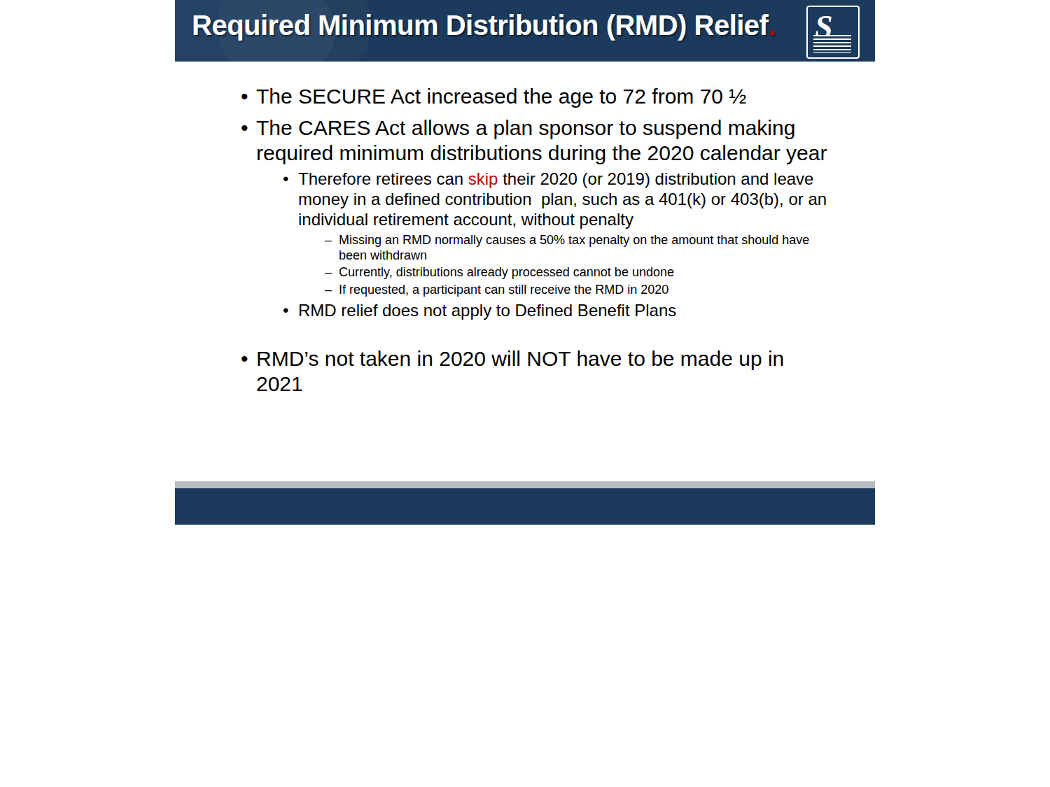Required Minimum Distribution (RMD) Relief.
S
The SECURE Act increased the age to 72 from 70 ½
The CARES Act allows a plan sponsor to suspend making required minimum distributions during the 2020 calendar year
Therefore retirees can skip their 2020 (or 2019) distribution and leave money in a defined contribution plan, such as a 401(k) or 403(b), or an individual retirement account, without penalty
Missing an RMD normally causes a 50% tax penalty on the amount that should have been withdrawn
Currently, distributions already processed cannot be undone
If requested, a participant can still receive the RMD in 2020
RMD relief does not apply to Defined Benefit Plans
RMD’s not taken in 2020 will NOT have to be made up in 2021